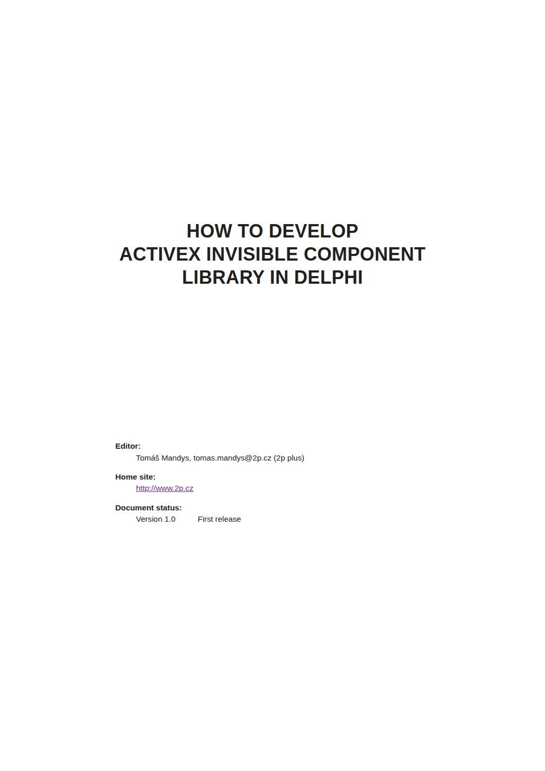How to develop
ActiveX invisible component
library in Delphi
Editor:
Tomáš Mandys, tomas.mandys@2p.cz (2p plus)
Home site:
http://www.2p.cz
Document status:
Version 1.0 First release